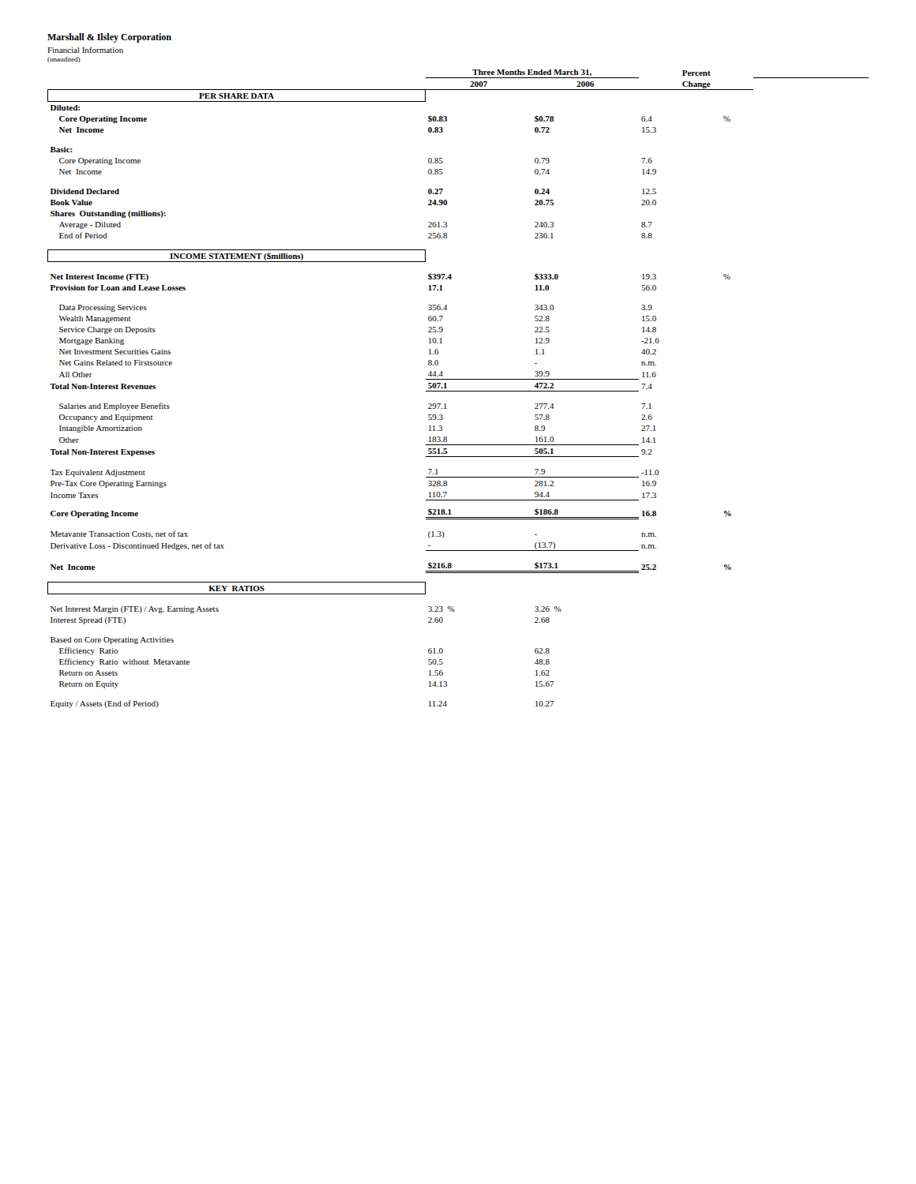Marshall & Ilsley Corporation
Financial Information
(unaudited)
| | Three Months Ended March 31, | Percent | |
| | 2007 | 2006 | Change | |
| PER SHARE DATA | | | | | |
| Diluted: | | | | | |
| Core Operating Income | $0.83 | $0.78 | 6.4 | % | |
| Net Income | 0.83 | 0.72 | 15.3 | | |
| Basic: | | | | | |
| Core Operating Income | 0.85 | 0.79 | 7.6 | | |
| Net Income | 0.85 | 0.74 | 14.9 | | |
| Dividend Declared | 0.27 | 0.24 | 12.5 | | |
| Book Value | 24.90 | 20.75 | 20.0 | | |
| Shares Outstanding (millions): | | | | | |
| Average - Diluted | 261.3 | 240.3 | 8.7 | | |
| End of Period | 256.8 | 236.1 | 8.8 | | |
| INCOME STATEMENT ($millions) | | | | | |
| Net Interest Income (FTE) | $397.4 | $333.0 | 19.3 | % | |
| Provision for Loan and Lease Losses | 17.1 | 11.0 | 56.0 | | |
| Data Processing Services | 356.4 | 343.0 | 3.9 | | |
| Wealth Management | 60.7 | 52.8 | 15.0 | | |
| Service Charge on Deposits | 25.9 | 22.5 | 14.8 | | |
| Mortgage Banking | 10.1 | 12.9 | -21.6 | | |
| Net Investment Securities Gains | 1.6 | 1.1 | 40.2 | | |
| Net Gains Related to Firstsource | 8.0 | - | n.m. | | |
| All Other | 44.4 | 39.9 | 11.6 | | |
| Total Non-Interest Revenues | 507.1 | 472.2 | 7.4 | | |
| Salaries and Employee Benefits | 297.1 | 277.4 | 7.1 | | |
| Occupancy and Equipment | 59.3 | 57.8 | 2.6 | | |
| Intangible Amortization | 11.3 | 8.9 | 27.1 | | |
| Other | 183.8 | 161.0 | 14.1 | | |
| Total Non-Interest Expenses | 551.5 | 505.1 | 9.2 | | |
| Tax Equivalent Adjustment | 7.1 | 7.9 | -11.0 | | |
| Pre-Tax Core Operating Earnings | 328.8 | 281.2 | 16.9 | | |
| Income Taxes | 110.7 | 94.4 | 17.3 | | |
| Core Operating Income | $218.1 | $186.8 | 16.8 | % | |
| Metavante Transaction Costs, net of tax | (1.3) | - | n.m. | | |
| Derivative Loss - Discontinued Hedges, net of tax | - | (13.7) | n.m. | | |
| Net Income | $216.8 | $173.1 | 25.2 | % | |
| KEY RATIOS | | | | | |
| Net Interest Margin (FTE) / Avg. Earning Assets | 3.23 % | 3.26 % | | | |
| Interest Spread (FTE) | 2.60 | 2.68 | | | |
| Based on Core Operating Activities | | | | | |
| Efficiency Ratio | 61.0 | 62.8 | | | |
| Efficiency Ratio without Metavante | 50.5 | 48.8 | | | |
| Return on Assets | 1.56 | 1.62 | | | |
| Return on Equity | 14.13 | 15.67 | | | |
| Equity / Assets (End of Period) | 11.24 | 10.27 | | | |